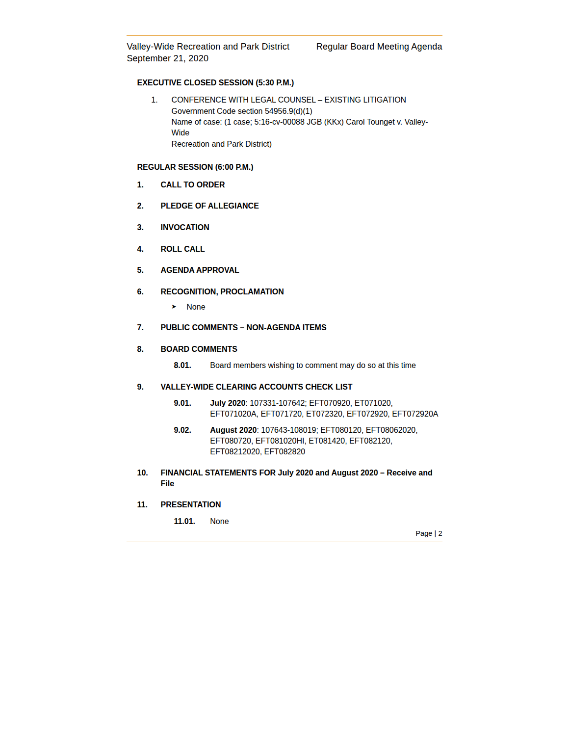Valley-Wide Recreation and Park District
September 21, 2020
Regular Board Meeting Agenda
EXECUTIVE CLOSED SESSION (5:30 P.M.)
1.
CONFERENCE WITH LEGAL COUNSEL – EXISTING LITIGATION
Government Code section 54956.9(d)(1)
Name of case: (1 case; 5:16-cv-00088 JGB (KKx) Carol Tounget v. Valley-Wide
Recreation and Park District)
REGULAR SESSION (6:00 P.M.)
1. CALL TO ORDER
2. PLEDGE OF ALLEGIANCE
3. INVOCATION
4. ROLL CALL
5. AGENDA APPROVAL
6. RECOGNITION, PROCLAMATION
None
7. PUBLIC COMMENTS – NON-AGENDA ITEMS
8. BOARD COMMENTS
8.01. Board members wishing to comment may do so at this time
9. VALLEY-WIDE CLEARING ACCOUNTS CHECK LIST
9.01. July 2020: 107331-107642; EFT070920, ET071020, EFT071020A, EFT071720, ET072320, EFT072920, EFT072920A
9.02. August 2020: 107643-108019; EFT080120, EFT08062020, EFT080720, EFT081020HI, ET081420, EFT082120, EFT08212020, EFT082820
10. FINANCIAL STATEMENTS FOR July 2020 and August 2020 – Receive and File
11. PRESENTATION
11.01. None
Page | 2